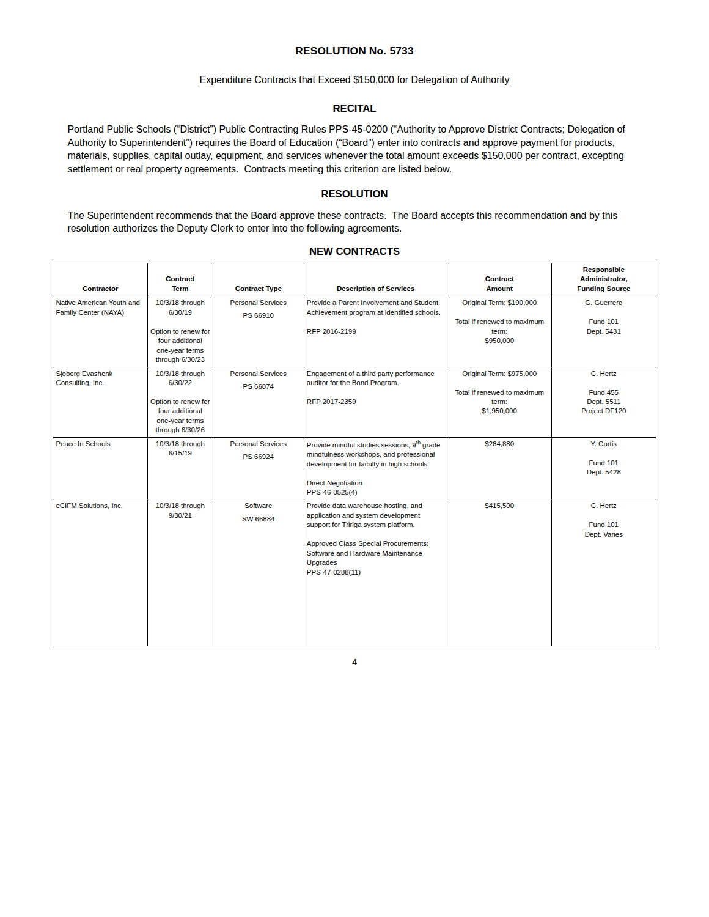RESOLUTION No. 5733
Expenditure Contracts that Exceed $150,000 for Delegation of Authority
RECITAL
Portland Public Schools (“District”) Public Contracting Rules PPS-45-0200 (“Authority to Approve District Contracts; Delegation of Authority to Superintendent”) requires the Board of Education (“Board”) enter into contracts and approve payment for products, materials, supplies, capital outlay, equipment, and services whenever the total amount exceeds $150,000 per contract, excepting settlement or real property agreements. Contracts meeting this criterion are listed below.
RESOLUTION
The Superintendent recommends that the Board approve these contracts. The Board accepts this recommendation and by this resolution authorizes the Deputy Clerk to enter into the following agreements.
NEW CONTRACTS
| Contractor | Contract Term | Contract Type | Description of Services | Contract Amount | Responsible Administrator, Funding Source |
| --- | --- | --- | --- | --- | --- |
| Native American Youth and Family Center (NAYA) | 10/3/18 through 6/30/19 Option to renew for four additional one-year terms through 6/30/23 | Personal Services PS 66910 | Provide a Parent Involvement and Student Achievement program at identified schools. RFP 2016-2199 | Original Term: $190,000 Total if renewed to maximum term: $950,000 | G. Guerrero Fund 101 Dept. 5431 |
| Sjoberg Evashenk Consulting, Inc. | 10/3/18 through 6/30/22 Option to renew for four additional one-year terms through 6/30/26 | Personal Services PS 66874 | Engagement of a third party performance auditor for the Bond Program. RFP 2017-2359 | Original Term: $975,000 Total if renewed to maximum term: $1,950,000 | C. Hertz Fund 455 Dept. 5511 Project DF120 |
| Peace In Schools | 10/3/18 through 6/15/19 | Personal Services PS 66924 | Provide mindful studies sessions, 9 th grade mindfulness workshops, and professional development for faculty in high schools. Direct Negotiation PPS-46-0525(4) | $284,880 | Y. Curtis Fund 101 Dept. 5428 |
| eCIFM Solutions, Inc. | 10/3/18 through 9/30/21 | Software SW 66884 | Provide data warehouse hosting, and application and system development support for Tririga system platform. Approved Class Special Procurements: Software and Hardware Maintenance Upgrades PPS-47-0288(11) | $415,500 | C. Hertz Fund 101 Dept. Varies |
4